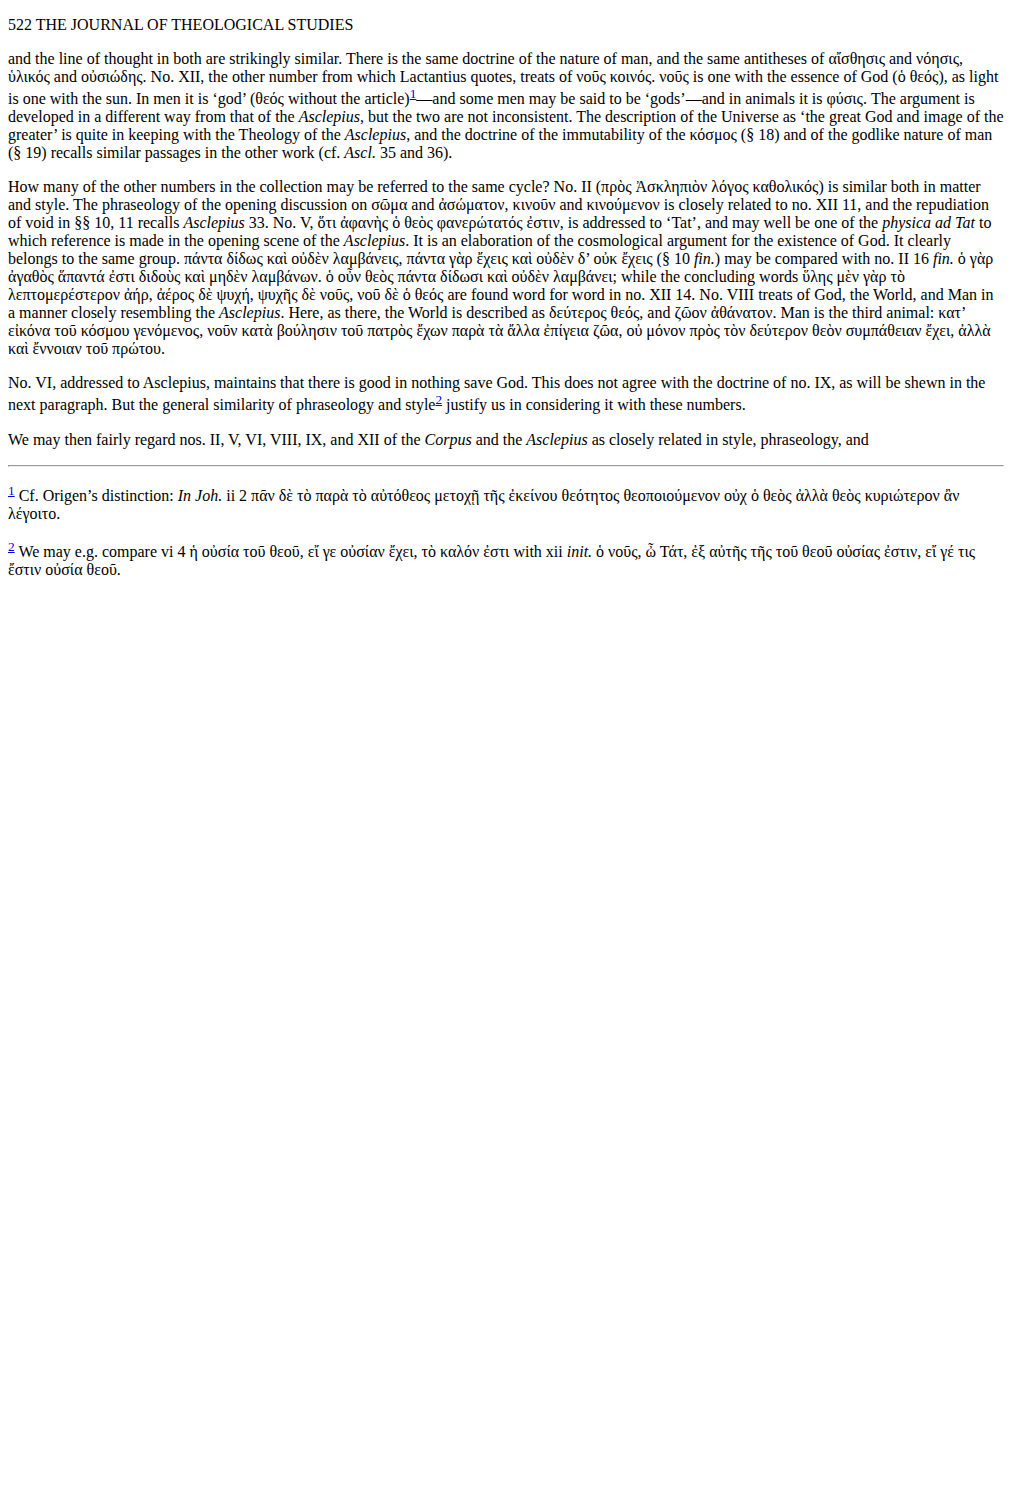522 THE JOURNAL OF THEOLOGICAL STUDIES
and the line of thought in both are strikingly similar. There is the same doctrine of the nature of man, and the same antitheses of αἴσθησις and νόησις, ὑλικός and οὐσιώδης. No. XII, the other number from which Lactantius quotes, treats of νοῦς κοινός. νοῦς is one with the essence of God (ὁ θεός), as light is one with the sun. In men it is ‘god’ (θεός without the article)1—and some men may be said to be ‘gods’—and in animals it is φύσις. The argument is developed in a different way from that of the Asclepius, but the two are not inconsistent. The description of the Universe as ‘the great God and image of the greater’ is quite in keeping with the Theology of the Asclepius, and the doctrine of the immutability of the κόσμος (§ 18) and of the godlike nature of man (§ 19) recalls similar passages in the other work (cf. Ascl. 35 and 36).
How many of the other numbers in the collection may be referred to the same cycle? No. II (πρὸς Ἀσκληπιὸν λόγος καθολικός) is similar both in matter and style. The phraseology of the opening discussion on σῶμα and ἀσώματον, κινοῦν and κινούμενον is closely related to no. XII 11, and the repudiation of void in §§ 10, 11 recalls Asclepius 33. No. V, ὅτι ἀφανὴς ὁ θεὸς φανερώτατός ἐστιν, is addressed to ‘Tat’, and may well be one of the physica ad Tat to which reference is made in the opening scene of the Asclepius. It is an elaboration of the cosmological argument for the existence of God. It clearly belongs to the same group. πάντα δίδως καὶ οὐδὲν λαμβάνεις, πάντα γὰρ ἔχεις καὶ οὐδὲν δ’ οὐκ ἔχεις (§ 10 fin.) may be compared with no. II 16 fin. ὁ γὰρ ἀγαθὸς ἅπαντά ἐστι διδοὺς καὶ μηδὲν λαμβάνων. ὁ οὖν θεὸς πάντα δίδωσι καὶ οὐδὲν λαμβάνει; while the concluding words ὕλης μὲν γὰρ τὸ λεπτομερέστερον ἀήρ, ἀέρος δὲ ψυχή, ψυχῆς δὲ νοῦς, νοῦ δὲ ὁ θεός are found word for word in no. XII 14. No. VIII treats of God, the World, and Man in a manner closely resembling the Asclepius. Here, as there, the World is described as δεύτερος θεός, and ζῶον ἀθάνατον. Man is the third animal: κατ’ εἰκόνα τοῦ κόσμου γενόμενος, νοῦν κατὰ βούλησιν τοῦ πατρὸς ἔχων παρὰ τὰ ἄλλα ἐπίγεια ζῶα, οὐ μόνον πρὸς τὸν δεύτερον θεὸν συμπάθειαν ἔχει, ἀλλὰ καὶ ἔννοιαν τοῦ πρώτου.
No. VI, addressed to Asclepius, maintains that there is good in nothing save God. This does not agree with the doctrine of no. IX, as will be shewn in the next paragraph. But the general similarity of phraseology and style2 justify us in considering it with these numbers.
We may then fairly regard nos. II, V, VI, VIII, IX, and XII of the Corpus and the Asclepius as closely related in style, phraseology, and
1 Cf. Origen’s distinction: In Joh. ii 2 πᾶν δὲ τὸ παρὰ τὸ αὐτόθεος μετοχῇ τῆς ἐκείνου θεότητος θεοποιούμενον οὐχ ὁ θεὸς ἀλλὰ θεὸς κυριώτερον ἂν λέγοιτο.
2 We may e.g. compare vi 4 ἡ οὐσία τοῦ θεοῦ, εἴ γε οὐσίαν ἔχει, τὸ καλόν ἐστι with xii init. ὁ νοῦς, ὦ Τάτ, ἐξ αὐτῆς τῆς τοῦ θεοῦ οὐσίας ἐστιν, εἴ γέ τις ἔστιν οὐσία θεοῦ.